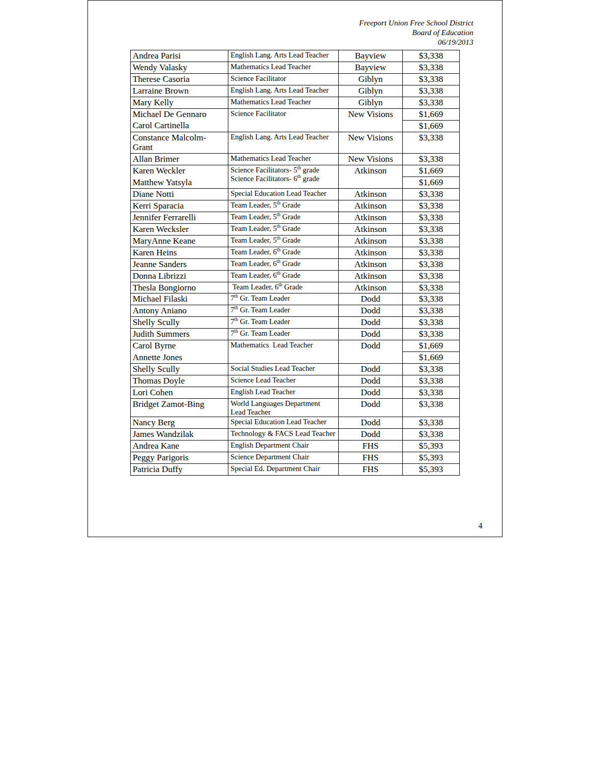Freeport Union Free School District
Board of Education
06/19/2013
| Andrea Parisi | English Lang. Arts Lead Teacher | Bayview | $3,338 |
| Wendy Valasky | Mathematics Lead Teacher | Bayview | $3,338 |
| Therese Casoria | Science Facilitator | Giblyn | $3,338 |
| Larraine Brown | English Lang. Arts Lead Teacher | Giblyn | $3,338 |
| Mary Kelly | Mathematics Lead Teacher | Giblyn | $3,338 |
| Michael De Gennaro | Science Facilitator | New Visions | $1,669 |
| Carol Cartinella | $1,669 |
| Constance Malcolm-Grant | English Lang. Arts Lead Teacher | New Visions | $3,338 |
| Allan Brimer | Mathematics Lead Teacher | New Visions | $3,338 |
| Karen Weckler | Science Facilitators- 5 th grade Science Facilitators- 6 th grade | Atkinson | $1,669 |
| Matthew Yatsyla | $1,669 |
| Diane Notti | Special Education Lead Teacher | Atkinson | $3,338 |
| Kerri Sparacia | Team Leader, 5 th Grade | Atkinson | $3,338 |
| Jennifer Ferrarelli | Team Leader, 5 th Grade | Atkinson | $3,338 |
| Karen Wecksler | Team Leader, 5 th Grade | Atkinson | $3,338 |
| MaryAnne Keane | Team Leader, 5 th Grade | Atkinson | $3,338 |
| Karen Heins | Team Leader, 6 th Grade | Atkinson | $3,338 |
| Jeanne Sanders | Team Leader, 6 th Grade | Atkinson | $3,338 |
| Donna Librizzi | Team Leader, 6 th Grade | Atkinson | $3,338 |
| Thesla Bongiorno | Team Leader, 6 th Grade | Atkinson | $3,338 |
| Michael Filaski | 7 th Gr. Team Leader | Dodd | $3,338 |
| Antony Aniano | 7 th Gr. Team Leader | Dodd | $3,338 |
| Shelly Scully | 7 th Gr. Team Leader | Dodd | $3,338 |
| Judith Summers | 7 th Gr. Team Leader | Dodd | $3,338 |
| Carol Byrne | Mathematics Lead Teacher | Dodd | $1,669 |
| Annette Jones | $1,669 |
| Shelly Scully | Social Studies Lead Teacher | Dodd | $3,338 |
| Thomas Doyle | Science Lead Teacher | Dodd | $3,338 |
| Lori Cohen | English Lead Teacher | Dodd | $3,338 |
| Bridget Zamot-Bing | World Languages Department Lead Teacher | Dodd | $3,338 |
| Nancy Berg | Special Education Lead Teacher | Dodd | $3,338 |
| James Wandzilak | Technology & FACS Lead Teacher | Dodd | $3,338 |
| Andrea Kane | English Department Chair | FHS | $5,393 |
| Peggy Parigoris | Science Department Chair | FHS | $5,393 |
| Patricia Duffy | Special Ed. Department Chair | FHS | $5,393 |
4